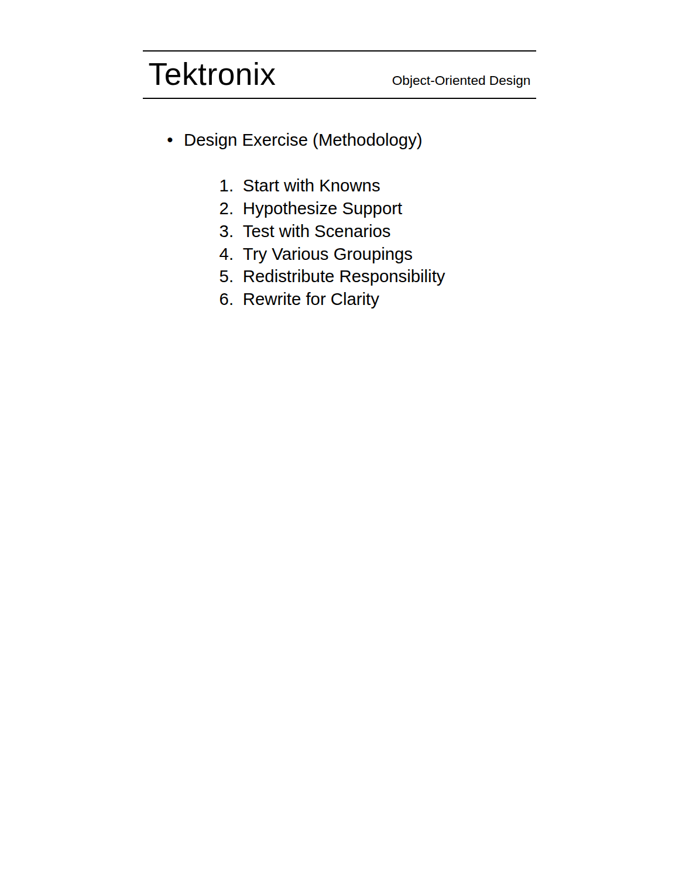Tektronix
Object-Oriented Design
Design Exercise (Methodology)
Start with Knowns
Hypothesize Support
Test with Scenarios
Try Various Groupings
Redistribute Responsibility
Rewrite for Clarity